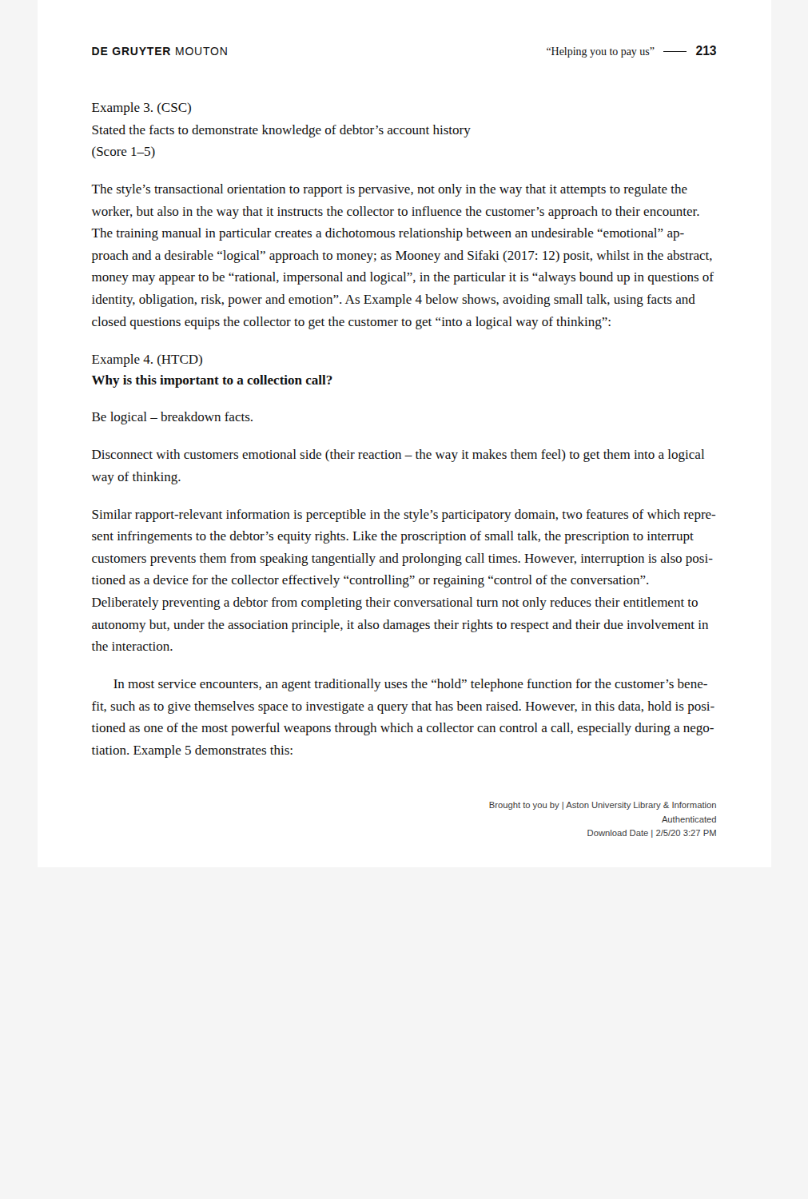DE GRUYTER MOUTON “Helping you to pay us” 213
Example 3. (CSC)
Stated the facts to demonstrate knowledge of debtor’s account history
(Score 1–5)
The style’s transactional orientation to rapport is pervasive, not only in the way that it attempts to regulate the worker, but also in the way that it instructs the collector to influence the customer’s approach to their encounter. The training manual in particular creates a dichotomous relationship between an undesirable “emotional” approach and a desirable “logical” approach to money; as Mooney and Sifaki (2017: 12) posit, whilst in the abstract, money may appear to be “rational, impersonal and logical”, in the particular it is “always bound up in questions of identity, obligation, risk, power and emotion”. As Example 4 below shows, avoiding small talk, using facts and closed questions equips the collector to get the customer to get “into a logical way of thinking”:
Example 4. (HTCD)
Why is this important to a collection call?
Be logical – breakdown facts.
Disconnect with customers emotional side (their reaction – the way it makes them feel) to get them into a logical way of thinking.
Similar rapport-relevant information is perceptible in the style’s participatory domain, two features of which represent infringements to the debtor’s equity rights. Like the proscription of small talk, the prescription to interrupt customers prevents them from speaking tangentially and prolonging call times. However, interruption is also positioned as a device for the collector effectively “controlling” or regaining “control of the conversation”. Deliberately preventing a debtor from completing their conversational turn not only reduces their entitlement to autonomy but, under the association principle, it also damages their rights to respect and their due involvement in the interaction.
In most service encounters, an agent traditionally uses the “hold” telephone function for the customer’s benefit, such as to give themselves space to investigate a query that has been raised. However, in this data, hold is positioned as one of the most powerful weapons through which a collector can control a call, especially during a negotiation. Example 5 demonstrates this:
Brought to you by | Aston University Library & Information
Authenticated
Download Date | 2/5/20 3:27 PM